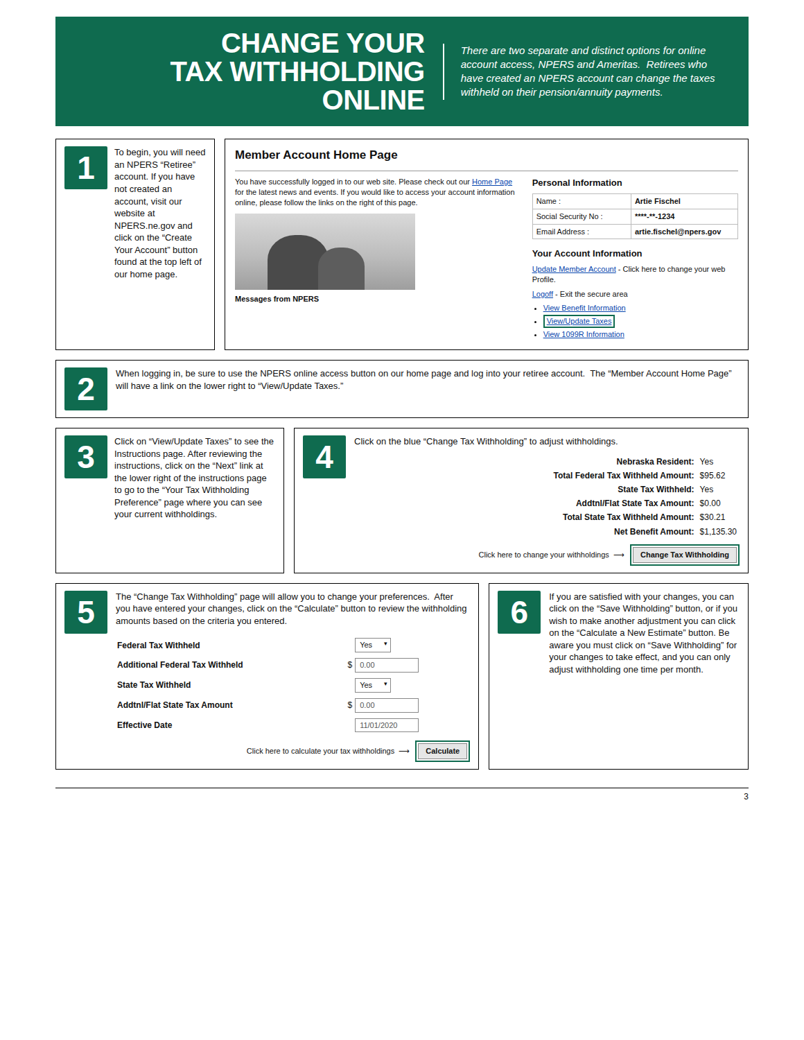Change Your
Tax Withholding
Online
There are two separate and distinct options for online account access, NPERS and Ameritas. Retirees who have created an NPERS account can change the taxes withheld on their pension/annuity payments.
1
To begin, you will need an NPERS “Retiree” account. If you have not created an account, visit our website at NPERS.ne.gov and click on the “Create Your Account” button found at the top left of our home page.
Member Account Home Page
You have successfully logged in to our web site. Please check out our Home Page for the latest news and events. If you would like to access your account information online, please follow the links on the right of this page.
Messages from NPERS
Personal Information
| Name : | Artie Fischel |
| Social Security No : | ****-**-1234 |
| Email Address : | artie.fischel@npers.gov |
Your Account Information
Update Member Account - Click here to change your web Profile.
Logoff - Exit the secure area
View Benefit Information
View/Update Taxes
View 1099R Information
2
When logging in, be sure to use the NPERS online access button on our home page and log into your retiree account. The “Member Account Home Page” will have a link on the lower right to “View/Update Taxes.”
3
Click on “View/Update Taxes” to see the Instructions page. After reviewing the instructions, click on the “Next” link at the lower right of the instructions page to go to the “Your Tax Withholding Preference” page where you can see your current withholdings.
4
Click on the blue “Change Tax Withholding” to adjust withholdings.
| Nebraska Resident: | Yes |
| Total Federal Tax Withheld Amount: | $95.62 |
| State Tax Withheld: | Yes |
| Addtnl/Flat State Tax Amount: | $0.00 |
| Total State Tax Withheld Amount: | $30.21 |
| Net Benefit Amount: | $1,135.30 |
Click here to change your withholdings ⟶ Change Tax Withholding
5
The “Change Tax Withholding” page will allow you to change your preferences. After you have entered your changes, click on the “Calculate” button to review the withholding amounts based on the criteria you entered.
| Federal Tax Withheld | | Yes |
| Additional Federal Tax Withheld | $ | 0.00 |
| State Tax Withheld | | Yes |
| Addtnl/Flat State Tax Amount | $ | 0.00 |
| Effective Date | | 11/01/2020 |
Click here to calculate your tax withholdings ⟶ Calculate
6
If you are satisfied with your changes, you can click on the “Save Withholding” button, or if you wish to make another adjustment you can click on the “Calculate a New Estimate” button. Be aware you must click on “Save Withholding” for your changes to take effect, and you can only adjust withholding one time per month.
3